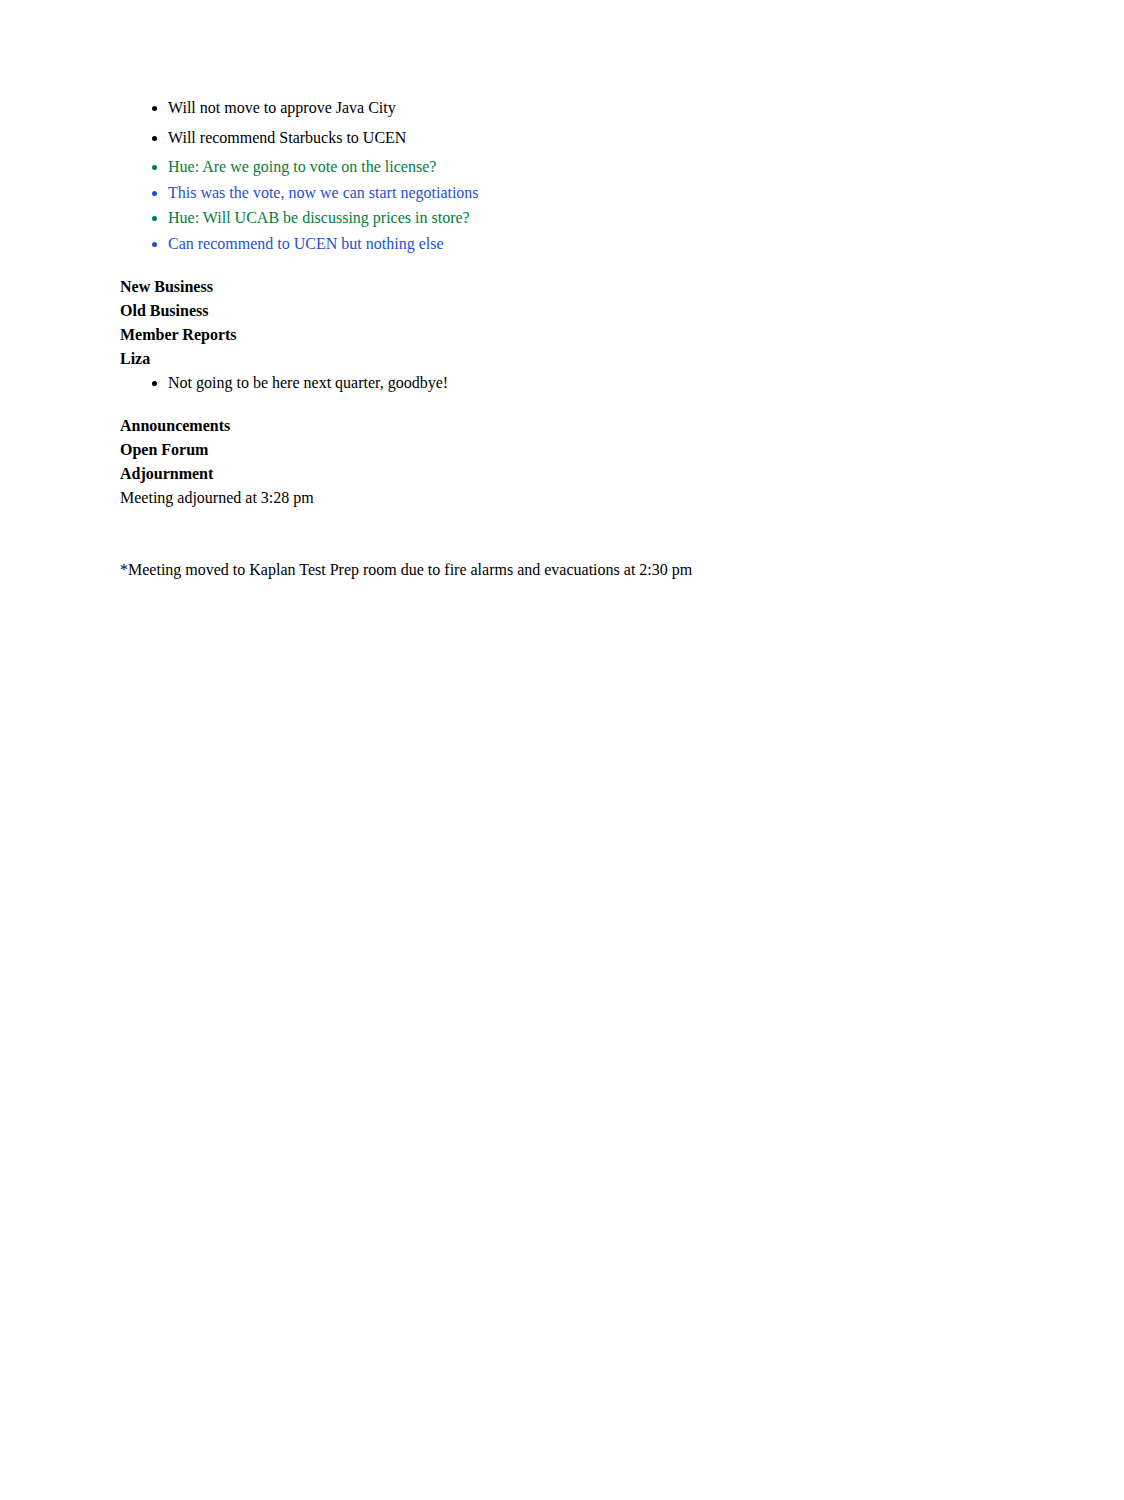Will not move to approve Java City
Will recommend Starbucks to UCEN
Hue: Are we going to vote on the license?
This was the vote, now we can start negotiations
Hue: Will UCAB be discussing prices in store?
Can recommend to UCEN but nothing else
New Business
Old Business
Member Reports
Liza
Not going to be here next quarter, goodbye!
Announcements
Open Forum
Adjournment
Meeting adjourned at 3:28 pm
*Meeting moved to Kaplan Test Prep room due to fire alarms and evacuations at 2:30 pm